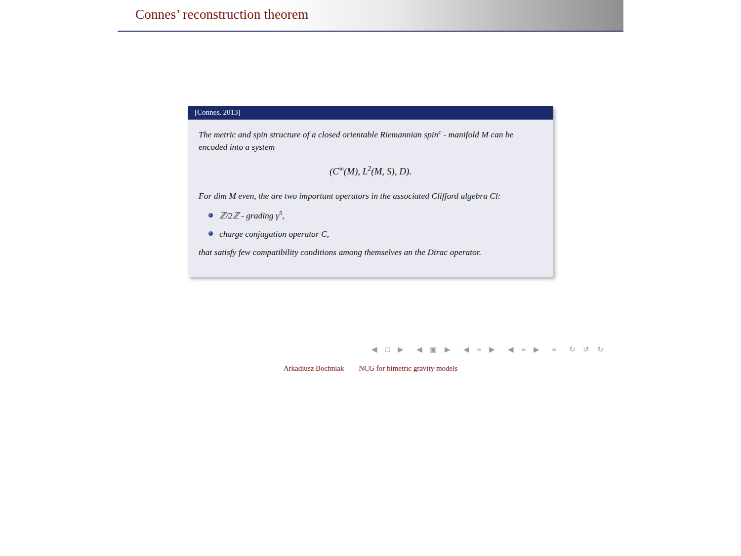Connes’ reconstruction theorem
[Connes, 2013]
The metric and spin structure of a closed orientable Riemannian spinc - manifold M can be encoded into a system
(C∞(M), L2(M, S), D).
For dim M even, the are two important operators in the associated Clifford algebra Cl:
ℤ/2ℤ - grading γ5,
charge conjugation operator C,
that satisfy few compatibility conditions among themselves an the Dirac operator.
◀ □ ▶ ◀ ▣ ▶ ◀ ≡ ▶ ◀ ≡ ▶ ≡ ↻ ↺ ↻
Arkadiusz Bochniak NCG for bimetric gravity models